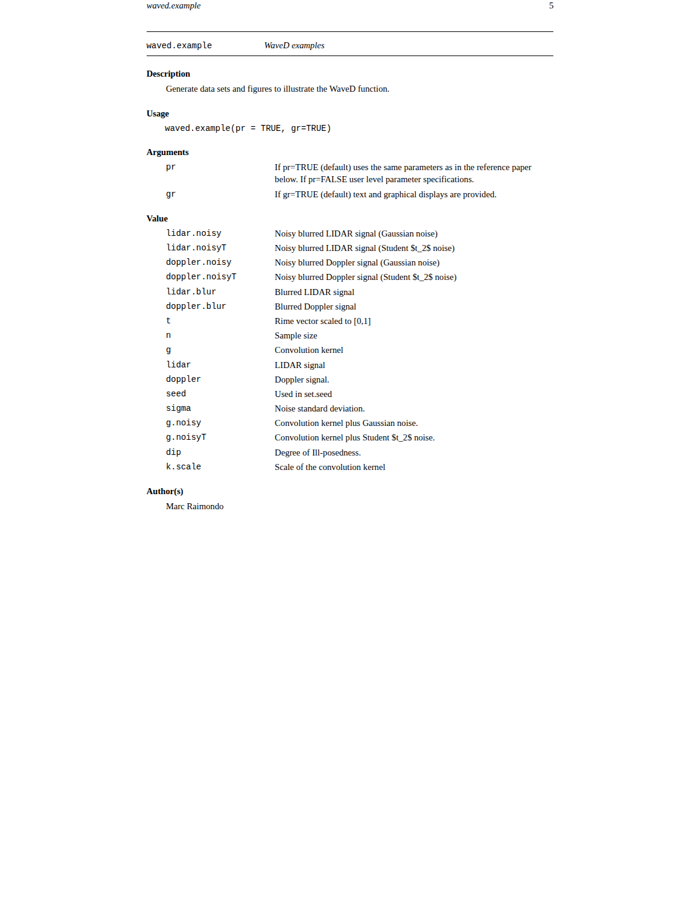waved.example 5
waved.example WaveD examples
Description
Generate data sets and figures to illustrate the WaveD function.
Usage
waved.example(pr = TRUE, gr=TRUE)
Arguments
pr
If pr=TRUE (default) uses the same parameters as in the reference paper below. If pr=FALSE user level parameter specifications.
gr
If gr=TRUE (default) text and graphical displays are provided.
Value
lidar.noisy
Noisy blurred LIDAR signal (Gaussian noise)
lidar.noisyT
Noisy blurred LIDAR signal (Student $t_2$ noise)
doppler.noisy
Noisy blurred Doppler signal (Gaussian noise)
doppler.noisyT
Noisy blurred Doppler signal (Student $t_2$ noise)
lidar.blur
Blurred LIDAR signal
doppler.blur
Blurred Doppler signal
t
Rime vector scaled to [0,1]
n
Sample size
g
Convolution kernel
lidar
LIDAR signal
doppler
Doppler signal.
seed
Used in set.seed
sigma
Noise standard deviation.
g.noisy
Convolution kernel plus Gaussian noise.
g.noisyT
Convolution kernel plus Student $t_2$ noise.
dip
Degree of Ill-posedness.
k.scale
Scale of the convolution kernel
Author(s)
Marc Raimondo